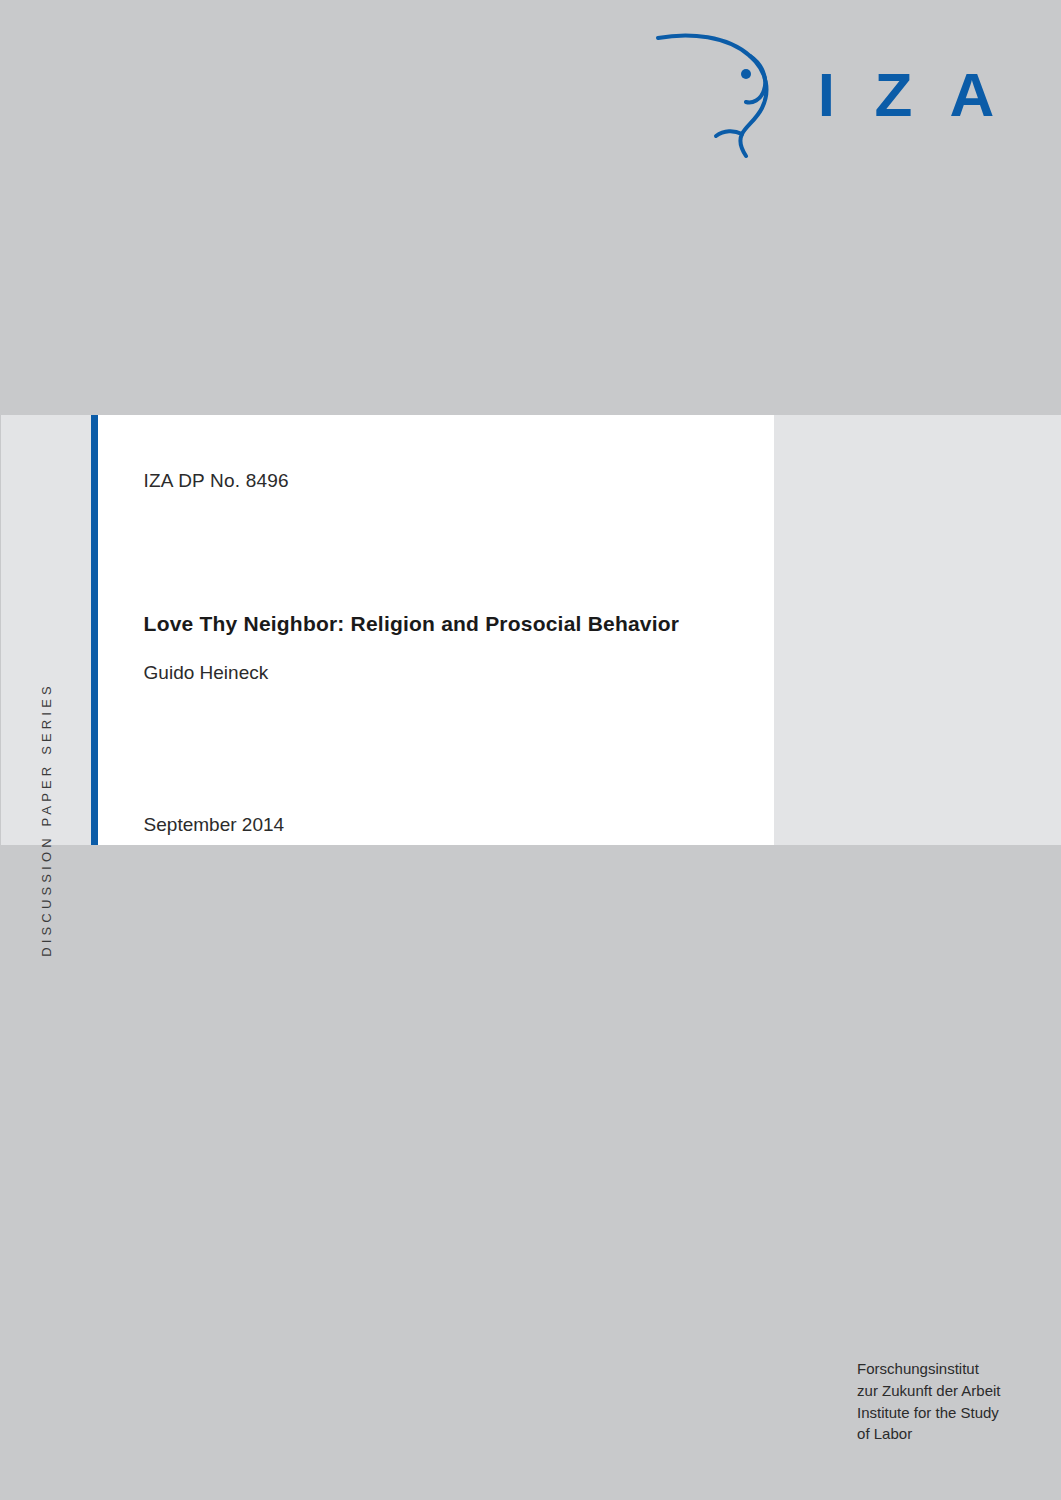I Z A
DISCUSSION PAPER SERIES
IZA DP No. 8496
Love Thy Neighbor: Religion and Prosocial Behavior
Guido Heineck
September 2014
Forschungsinstitut
zur Zukunft der Arbeit
Institute for the Study
of Labor